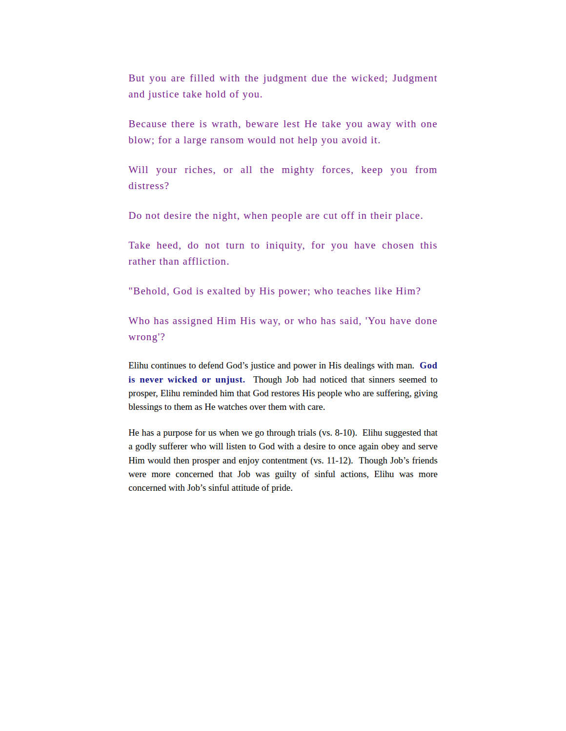But you are filled with the judgment due the wicked; Judgment and justice take hold of you.
Because there is wrath, beware lest He take you away with one blow; for a large ransom would not help you avoid it.
Will your riches, or all the mighty forces, keep you from distress?
Do not desire the night, when people are cut off in their place.
Take heed, do not turn to iniquity, for you have chosen this rather than affliction.
"Behold, God is exalted by His power; who teaches like Him?
Who has assigned Him His way, or who has said, 'You have done wrong'?
Elihu continues to defend God’s justice and power in His dealings with man. God is never wicked or unjust. Though Job had noticed that sinners seemed to prosper, Elihu reminded him that God restores His people who are suffering, giving blessings to them as He watches over them with care.
He has a purpose for us when we go through trials (vs. 8-10). Elihu suggested that a godly sufferer who will listen to God with a desire to once again obey and serve Him would then prosper and enjoy contentment (vs. 11-12). Though Job’s friends were more concerned that Job was guilty of sinful actions, Elihu was more concerned with Job’s sinful attitude of pride.